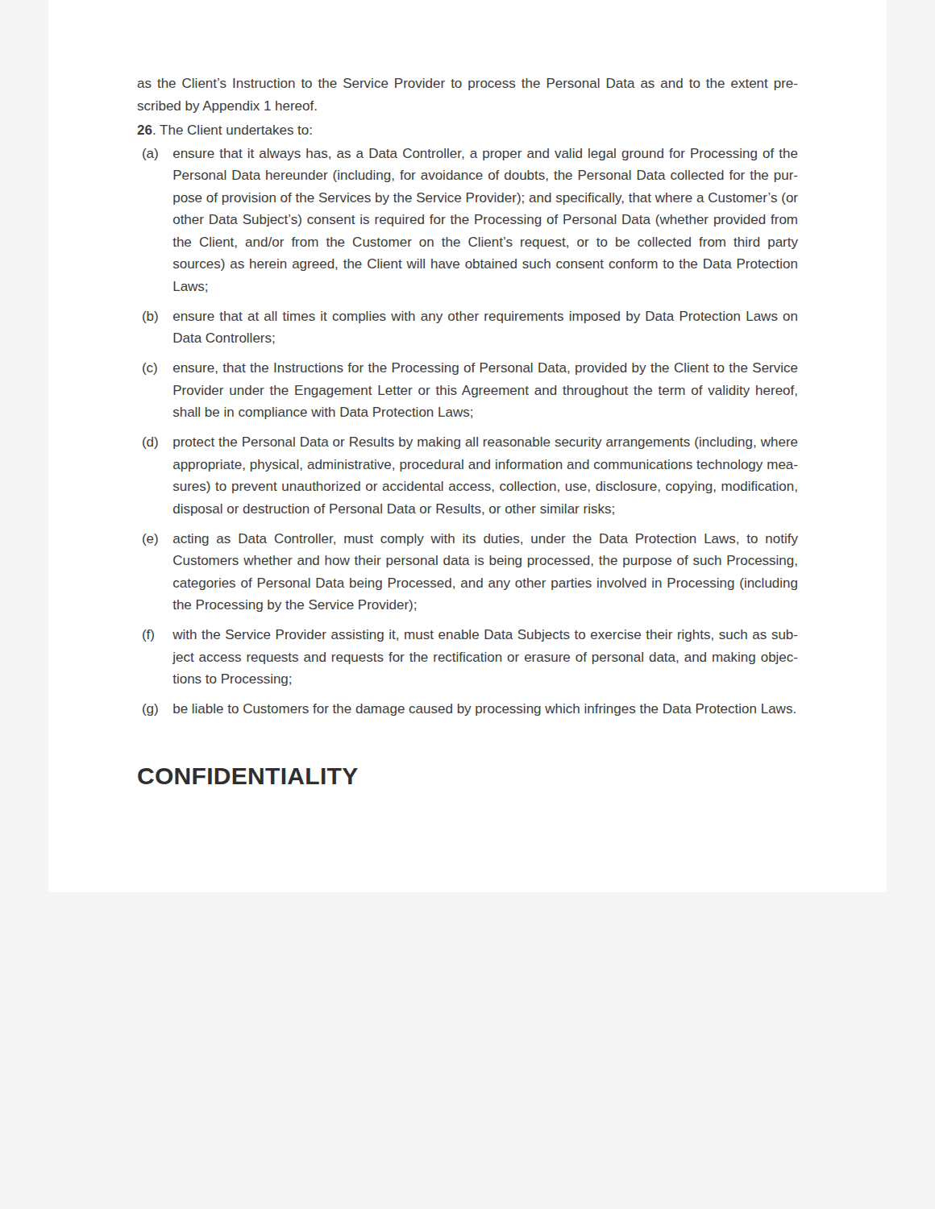as the Client’s Instruction to the Service Provider to process the Personal Data as and to the extent prescribed by Appendix 1 hereof.
26. The Client undertakes to:
(a) ensure that it always has, as a Data Controller, a proper and valid legal ground for Processing of the Personal Data hereunder (including, for avoidance of doubts, the Personal Data collected for the purpose of provision of the Services by the Service Provider); and specifically, that where a Customer’s (or other Data Subject’s) consent is required for the Processing of Personal Data (whether provided from the Client, and/or from the Customer on the Client’s request, or to be collected from third party sources) as herein agreed, the Client will have obtained such consent conform to the Data Protection Laws;
(b) ensure that at all times it complies with any other requirements imposed by Data Protection Laws on Data Controllers;
(c) ensure, that the Instructions for the Processing of Personal Data, provided by the Client to the Service Provider under the Engagement Letter or this Agreement and throughout the term of validity hereof, shall be in compliance with Data Protection Laws;
(d) protect the Personal Data or Results by making all reasonable security arrangements (including, where appropriate, physical, administrative, procedural and information and communications technology measures) to prevent unauthorized or accidental access, collection, use, disclosure, copying, modification, disposal or destruction of Personal Data or Results, or other similar risks;
(e) acting as Data Controller, must comply with its duties, under the Data Protection Laws, to notify Customers whether and how their personal data is being processed, the purpose of such Processing, categories of Personal Data being Processed, and any other parties involved in Processing (including the Processing by the Service Provider);
(f) with the Service Provider assisting it, must enable Data Subjects to exercise their rights, such as subject access requests and requests for the rectification or erasure of personal data, and making objections to Processing;
(g) be liable to Customers for the damage caused by processing which infringes the Data Protection Laws.
CONFIDENTIALITY